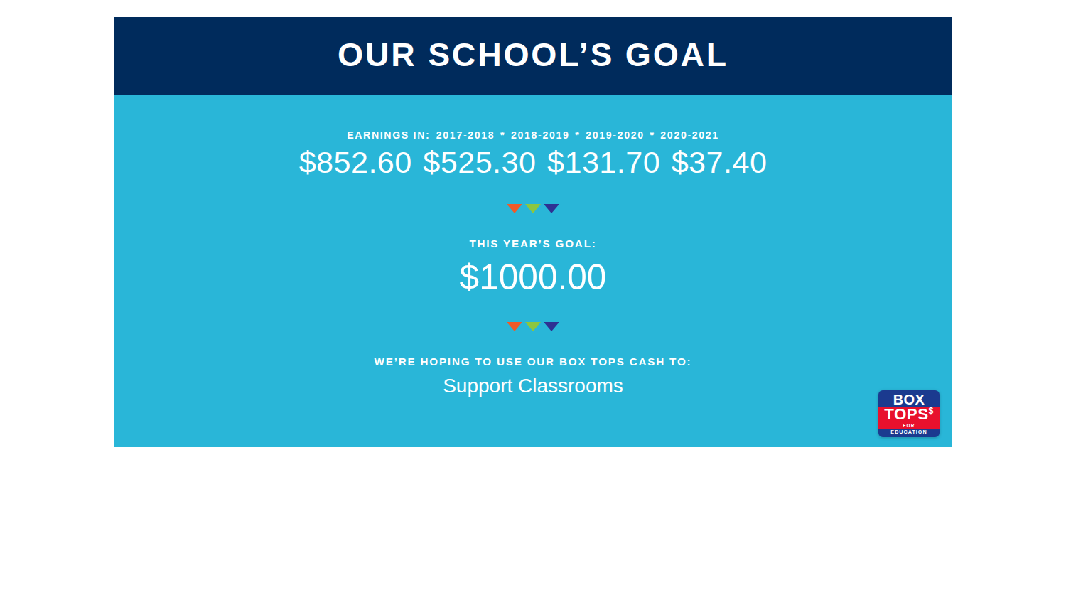Our School’s Goal
Earnings in: 2017-2018*2018-2019*2019-2020*2020-2021
$852.60$525.30$131.70$37.40
This Year’s Goal:
$1000.00
We’re hoping to use our Box Tops cash to:
Support Classrooms
BOX
TOPS$
FOR
EDUCATION